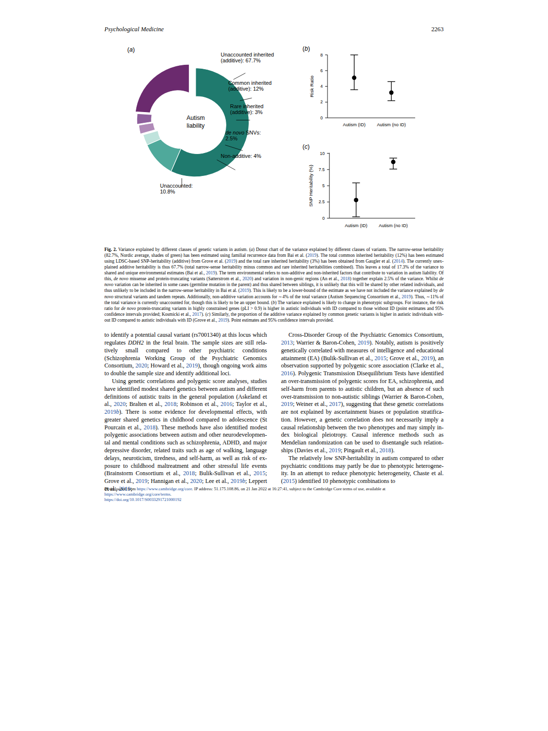Psychological Medicine 2263
Autism liability (a)
Unaccounted inherited
(additive): 67.7%
Common inherited
(additive): 12%
Rare inherited
(additive): 3%
de novo SNVs:
2.5%
Non-additive: 4%
Unaccounted:
10.8%
(b) 0 2 4 6 8 Risk Ratio Autism (ID) Autism (no ID)
(c) 0 2.5 5 7.5 10 SNP Heritability (%) Autism (ID) Autism (no ID)
Fig. 2. Variance explained by different classes of genetic variants in autism. (a) Donut chart of the variance explained by different classes of variants. The narrow-sense heritability (82.7%, Nordic average, shades of green) has been estimated using familial recurrence data from Bai et al. (2019). The total common inherited heritability (12%) has been estimated using LDSC-based SNP-heritability (additive) from Grove et al. (2019) and the total rare inherited heritability (3%) has been obtained from Gaugler et al. (2014). The currently unexplained additive heritability is thus 67.7% (total narrow-sense heritability minus common and rare inherited heritabilities combined). This leaves a total of 17.3% of the variance to shared and unique environmental estimates (Bai et al., 2019). The term environmental refers to non-additive and non-inherited factors that contribute to variation in autism liability. Of this, de novo missense and protein-truncating variants (Satterstrom et al., 2020) and variation in non-genic regions (An et al., 2018) together explain 2.5% of the variance. Whilst de novo variation can be inherited in some cases (germline mutation in the parent) and thus shared between siblings, it is unlikely that this will be shared by other related individuals, and thus unlikely to be included in the narrow-sense heritability in Bai et al. (2019). This is likely to be a lower-bound of the estimate as we have not included the variance explained by de novo structural variants and tandem repeats. Additionally, non-additive variation accounts for ∼4% of the total variance (Autism Sequencing Consortium et al., 2019). Thus, ∼11% of the total variance is currently unaccounted for, though this is likely to be an upper bound. (b) The variance explained is likely to change in phenotypic subgroups. For instance, the risk ratio for de novo protein-truncating variants in highly constrained genes (pLI > 0.9) is higher in autistic individuals with ID compared to those without ID (point estimates and 95% confidence intervals provided; Kosmicki et al., 2017). (c) Similarly, the proportion of the additive variance explained by common genetic variants is higher in autistic individuals without ID compared to autistic individuals with ID (Grove et al., 2019). Point estimates and 95% confidence intervals provided.
to identify a potential causal variant (rs7001340) at this locus which regulates DDH2 in the fetal brain. The sample sizes are still relatively small compared to other psychiatric conditions (Schizophrenia Working Group of the Psychiatric Genomics Consortium, 2020; Howard et al., 2019), though ongoing work aims to double the sample size and identify additional loci.
Using genetic correlations and polygenic score analyses, studies have identified modest shared genetics between autism and different definitions of autistic traits in the general population (Askeland et al., 2020; Bralten et al., 2018; Robinson et al., 2016; Taylor et al., 2019b). There is some evidence for developmental effects, with greater shared genetics in childhood compared to adolescence (St Pourcain et al., 2018). These methods have also identified modest polygenic associations between autism and other neurodevelopmental and mental conditions such as schizophrenia, ADHD, and major depressive disorder, related traits such as age of walking, language delays, neuroticism, tiredness, and self-harm, as well as risk of exposure to childhood maltreatment and other stressful life events (Brainstorm Consortium et al., 2018; Bulik-Sullivan et al., 2015; Grove et al., 2019; Hannigan et al., 2020; Lee et al., 2019b; Leppert et al., 2019;
Cross-Disorder Group of the Psychiatric Genomics Consortium, 2013; Warrier & Baron-Cohen, 2019). Notably, autism is positively genetically correlated with measures of intelligence and educational attainment (EA) (Bulik-Sullivan et al., 2015; Grove et al., 2019), an observation supported by polygenic score association (Clarke et al., 2016). Polygenic Transmission Disequilibrium Tests have identified an over-transmission of polygenic scores for EA, schizophrenia, and self-harm from parents to autistic children, but an absence of such over-transmission to non-autistic siblings (Warrier & Baron-Cohen, 2019; Weiner et al., 2017), suggesting that these genetic correlations are not explained by ascertainment biases or population stratification. However, a genetic correlation does not necessarily imply a causal relationship between the two phenotypes and may simply index biological pleiotropy. Causal inference methods such as Mendelian randomization can be used to disentangle such relationships (Davies et al., 2019; Pingault et al., 2018).
The relatively low SNP-heritability in autism compared to other psychiatric conditions may partly be due to phenotypic heterogeneity. In an attempt to reduce phenotypic heterogeneity, Chaste et al. (2015) identified 10 phenotypic combinations to
Downloaded from https://www.cambridge.org/core. IP address: 51.175.108.86, on 21 Jan 2022 at 16:27:41, subject to the Cambridge Core terms of use, available at https://www.cambridge.org/core/terms.
https://doi.org/10.1017/S0033291721000192